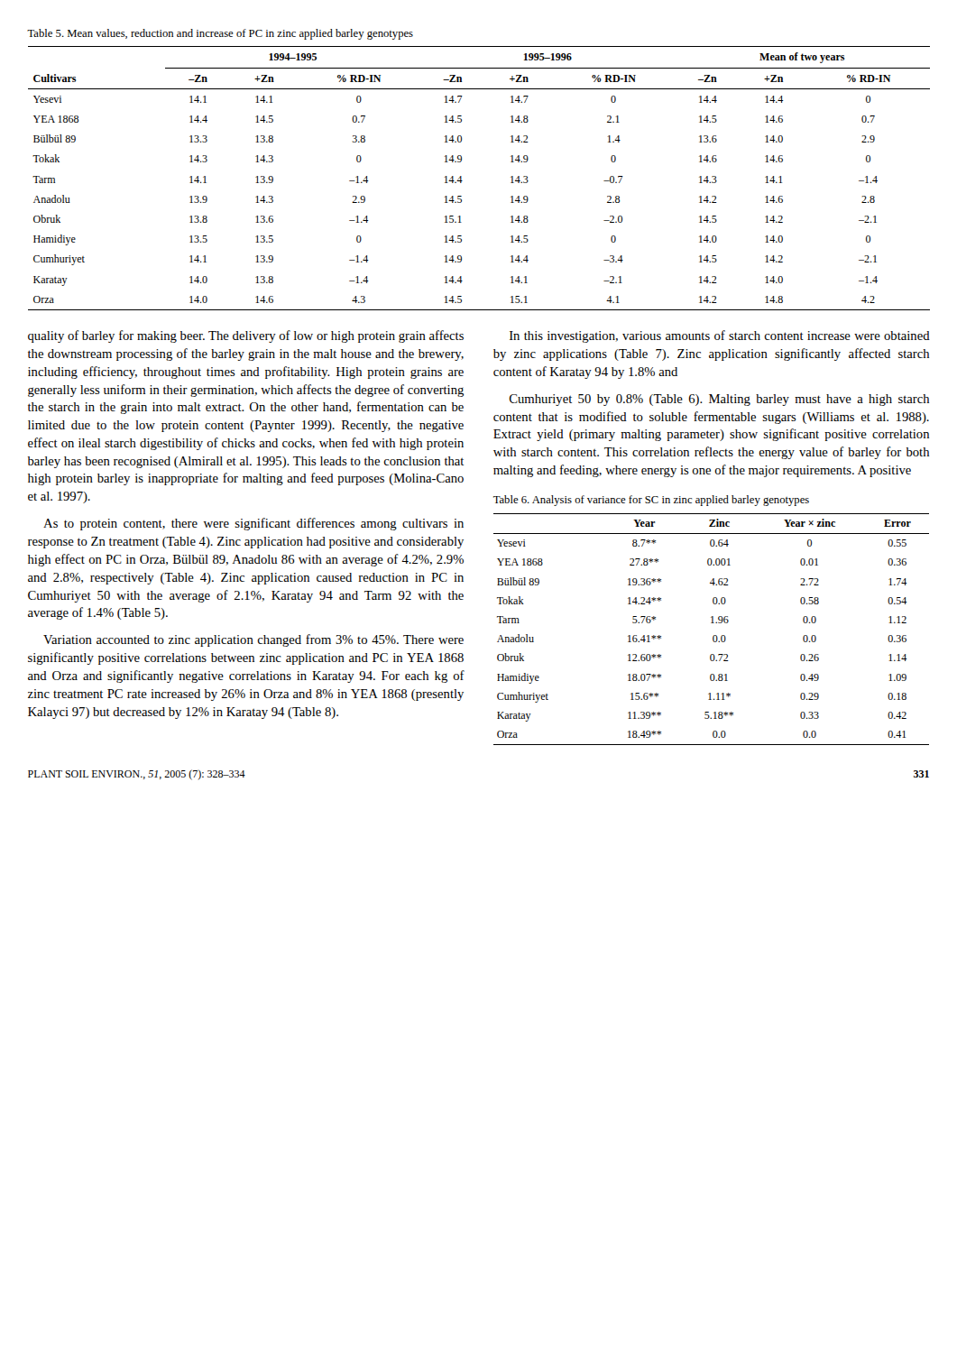Table 5. Mean values, reduction and increase of PC in zinc applied barley genotypes
| Cultivars | 1994–1995 | 1995–1996 | Mean of two years |
| --- | --- | --- | --- |
| –Zn | +Zn | % RD-IN | –Zn | +Zn | % RD-IN | –Zn | +Zn | % RD-IN |
| Yesevi | 14.1 | 14.1 | 0 | 14.7 | 14.7 | 0 | 14.4 | 14.4 | 0 |
| YEA 1868 | 14.4 | 14.5 | 0.7 | 14.5 | 14.8 | 2.1 | 14.5 | 14.6 | 0.7 |
| Bülbül 89 | 13.3 | 13.8 | 3.8 | 14.0 | 14.2 | 1.4 | 13.6 | 14.0 | 2.9 |
| Tokak | 14.3 | 14.3 | 0 | 14.9 | 14.9 | 0 | 14.6 | 14.6 | 0 |
| Tarm | 14.1 | 13.9 | –1.4 | 14.4 | 14.3 | –0.7 | 14.3 | 14.1 | –1.4 |
| Anadolu | 13.9 | 14.3 | 2.9 | 14.5 | 14.9 | 2.8 | 14.2 | 14.6 | 2.8 |
| Obruk | 13.8 | 13.6 | –1.4 | 15.1 | 14.8 | –2.0 | 14.5 | 14.2 | –2.1 |
| Hamidiye | 13.5 | 13.5 | 0 | 14.5 | 14.5 | 0 | 14.0 | 14.0 | 0 |
| Cumhuriyet | 14.1 | 13.9 | –1.4 | 14.9 | 14.4 | –3.4 | 14.5 | 14.2 | –2.1 |
| Karatay | 14.0 | 13.8 | –1.4 | 14.4 | 14.1 | –2.1 | 14.2 | 14.0 | –1.4 |
| Orza | 14.0 | 14.6 | 4.3 | 14.5 | 15.1 | 4.1 | 14.2 | 14.8 | 4.2 |
quality of barley for making beer. The delivery of low or high protein grain affects the downstream processing of the barley grain in the malt house and the brewery, including efficiency, throughout times and profitability. High protein grains are generally less uniform in their germination, which affects the degree of converting the starch in the grain into malt extract. On the other hand, fermentation can be limited due to the low protein content (Paynter 1999). Recently, the negative effect on ileal starch digestibility of chicks and cocks, when fed with high protein barley has been recognised (Almirall et al. 1995). This leads to the conclusion that high protein barley is inappropriate for malting and feed purposes (Molina-Cano et al. 1997).
As to protein content, there were significant differences among cultivars in response to Zn treatment (Table 4). Zinc application had positive and considerably high effect on PC in Orza, Bülbül 89, Anadolu 86 with an average of 4.2%, 2.9% and 2.8%, respectively (Table 4). Zinc application caused reduction in PC in Cumhuriyet 50 with the average of 2.1%, Karatay 94 and Tarm 92 with the average of 1.4% (Table 5).
Variation accounted to zinc application changed from 3% to 45%. There were significantly positive correlations between zinc application and PC in YEA 1868 and Orza and significantly negative correlations in Karatay 94. For each kg of zinc treatment PC rate increased by 26% in Orza and 8% in YEA 1868 (presently Kalayci 97) but decreased by 12% in Karatay 94 (Table 8).
In this investigation, various amounts of starch content increase were obtained by zinc applications (Table 7). Zinc application significantly affected starch content of Karatay 94 by 1.8% and
Cumhuriyet 50 by 0.8% (Table 6). Malting barley must have a high starch content that is modified to soluble fermentable sugars (Williams et al. 1988). Extract yield (primary malting parameter) show significant positive correlation with starch content. This correlation reflects the energy value of barley for both malting and feeding, where energy is one of the major requirements. A positive
Table 6. Analysis of variance for SC in zinc applied barley genotypes
| | Year | Zinc | Year × zinc | Error |
| --- | --- | --- | --- | --- |
| Yesevi | 8.7** | 0.64 | 0 | 0.55 |
| YEA 1868 | 27.8** | 0.001 | 0.01 | 0.36 |
| Bülbül 89 | 19.36** | 4.62 | 2.72 | 1.74 |
| Tokak | 14.24** | 0.0 | 0.58 | 0.54 |
| Tarm | 5.76* | 1.96 | 0.0 | 1.12 |
| Anadolu | 16.41** | 0.0 | 0.0 | 0.36 |
| Obruk | 12.60** | 0.72 | 0.26 | 1.14 |
| Hamidiye | 18.07** | 0.81 | 0.49 | 1.09 |
| Cumhuriyet | 15.6** | 1.11* | 0.29 | 0.18 |
| Karatay | 11.39** | 5.18** | 0.33 | 0.42 |
| Orza | 18.49** | 0.0 | 0.0 | 0.41 |
PLANT SOIL ENVIRON., 51, 2005 (7): 328–334
331